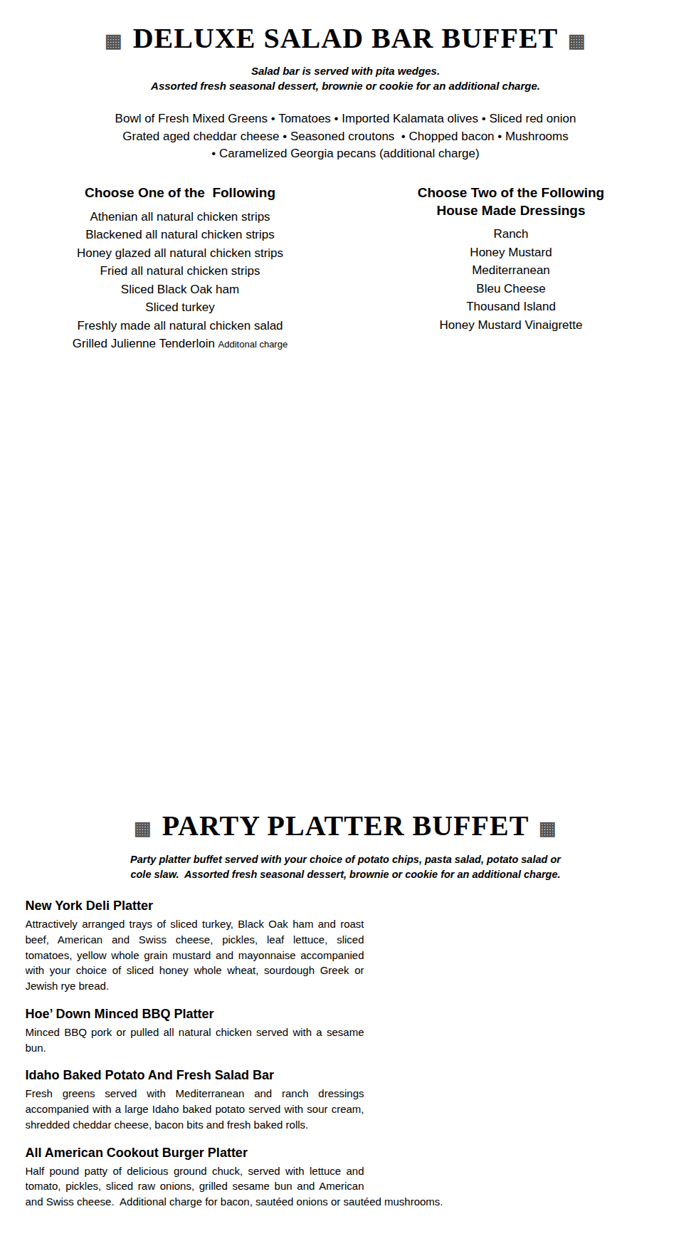▦DELUXE SALAD BAR BUFFET▦
Salad bar is served with pita wedges.
Assorted fresh seasonal dessert, brownie or cookie for an additional charge.
Bowl of Fresh Mixed Greens • Tomatoes • Imported Kalamata olives • Sliced red onion
Grated aged cheddar cheese • Seasoned croutons • Chopped bacon • Mushrooms
• Caramelized Georgia pecans (additional charge)
Choose One of the Following
Athenian all natural chicken strips
Blackened all natural chicken strips
Honey glazed all natural chicken strips
Fried all natural chicken strips
Sliced Black Oak ham
Sliced turkey
Freshly made all natural chicken salad
Grilled Julienne Tenderloin Additonal charge
Choose Two of the Following
House Made Dressings
Ranch
Honey Mustard
Mediterranean
Bleu Cheese
Thousand Island
Honey Mustard Vinaigrette
▦PARTY PLATTER BUFFET▦
Party platter buffet served with your choice of potato chips, pasta salad, potato salad or
cole slaw. Assorted fresh seasonal dessert, brownie or cookie for an additional charge.
New York Deli Platter
Attractively arranged trays of sliced turkey, Black Oak ham and roast beef, American and Swiss cheese, pickles, leaf lettuce, sliced tomatoes, yellow whole grain mustard and mayonnaise accompanied with your choice of sliced honey whole wheat, sourdough Greek or Jewish rye bread.
Hoe’ Down Minced BBQ Platter
Minced BBQ pork or pulled all natural chicken served with a sesame bun.
Idaho Baked Potato And Fresh Salad Bar
Fresh greens served with Mediterranean and ranch dressings accompanied with a large Idaho baked potato served with sour cream, shredded cheddar cheese, bacon bits and fresh baked rolls.
All American Cookout Burger Platter
Half pound patty of delicious ground chuck, served with lettuce and tomato, pickles, sliced raw onions, grilled sesame bun and American and Swiss cheese. Additional charge for bacon, sautéed onions or sautéed mushrooms.